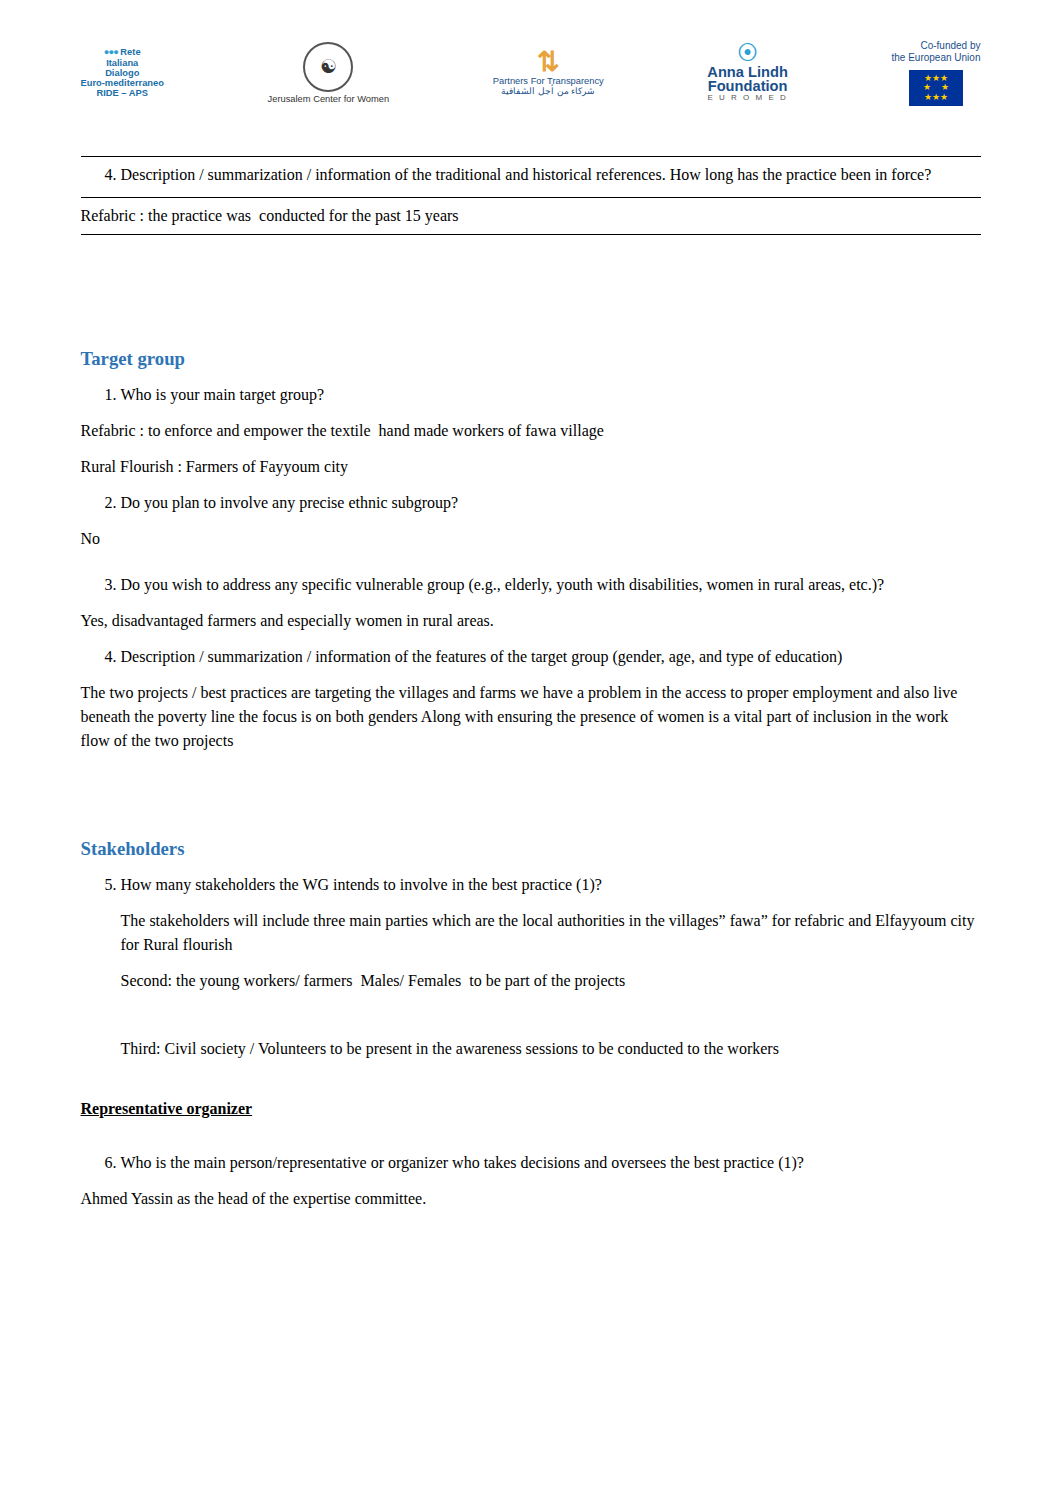●●● Rete
Italiana
Dialogo
Euro-mediterraneo
RIDE – APS
☯
Jerusalem Center for Women
⇅
Partners For Transparency
شركاء من أجل الشفافية
⦿
Anna Lindh
Foundation
E U R O M E D
Co-funded by
the European Union
★★★
★ ★
★★★
Description / summarization / information of the traditional and historical references. How long has the practice been in force?
Refabric : the practice was conducted for the past 15 years
Target group
Who is your main target group?
Refabric : to enforce and empower the textile hand made workers of fawa village
Rural Flourish : Farmers of Fayyoum city
Do you plan to involve any precise ethnic subgroup?
No
Do you wish to address any specific vulnerable group (e.g., elderly, youth with disabilities, women in rural areas, etc.)?
Yes, disadvantaged farmers and especially women in rural areas.
Description / summarization / information of the features of the target group (gender, age, and type of education)
The two projects / best practices are targeting the villages and farms we have a problem in the access to proper employment and also live beneath the poverty line the focus is on both genders Along with ensuring the presence of women is a vital part of inclusion in the work flow of the two projects
Stakeholders
How many stakeholders the WG intends to involve in the best practice (1)?
The stakeholders will include three main parties which are the local authorities in the villages” fawa” for refabric and Elfayyoum city for Rural flourish
Second: the young workers/ farmers Males/ Females to be part of the projects
Third: Civil society / Volunteers to be present in the awareness sessions to be conducted to the workers
Representative organizer
Who is the main person/representative or organizer who takes decisions and oversees the best practice (1)?
Ahmed Yassin as the head of the expertise committee.